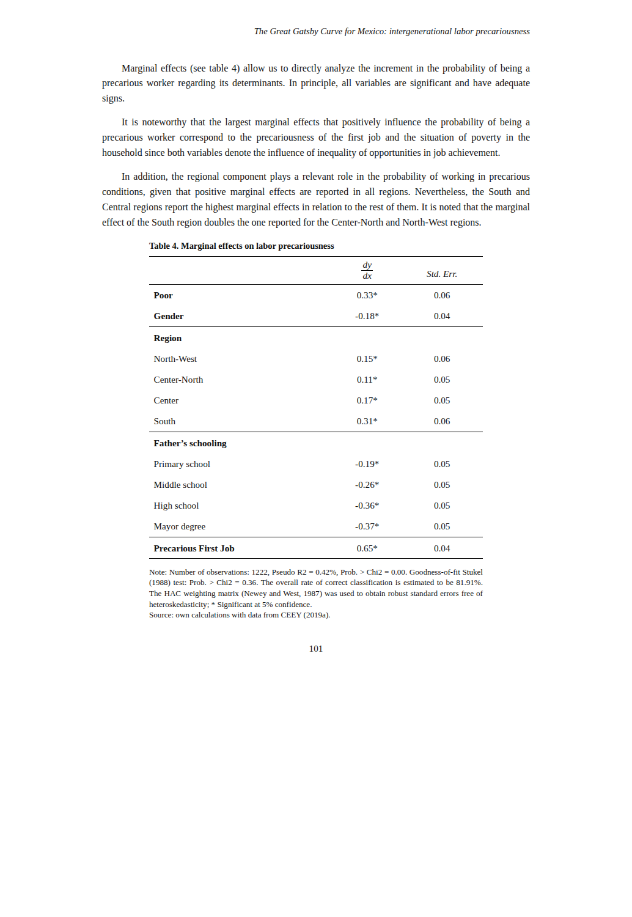The Great Gatsby Curve for Mexico: intergenerational labor precariousness
Marginal effects (see table 4) allow us to directly analyze the increment in the probability of being a precarious worker regarding its determinants. In principle, all variables are significant and have adequate signs.
It is noteworthy that the largest marginal effects that positively influence the probability of being a precarious worker correspond to the precariousness of the first job and the situation of poverty in the household since both variables denote the influence of inequality of opportunities in job achievement.
In addition, the regional component plays a relevant role in the probability of working in precarious conditions, given that positive marginal effects are reported in all regions. Nevertheless, the South and Central regions report the highest marginal effects in relation to the rest of them. It is noted that the marginal effect of the South region doubles the one reported for the Center-North and North-West regions.
Table 4. Marginal effects on labor precariousness
| | dy dx | Std. Err. |
| --- | --- | --- |
| Poor | 0.33* | 0.06 |
| Gender | -0.18* | 0.04 |
| Region |
| North-West | 0.15* | 0.06 |
| Center-North | 0.11* | 0.05 |
| Center | 0.17* | 0.05 |
| South | 0.31* | 0.06 |
| Father’s schooling |
| Primary school | -0.19* | 0.05 |
| Middle school | -0.26* | 0.05 |
| High school | -0.36* | 0.05 |
| Mayor degree | -0.37* | 0.05 |
| Precarious First Job | 0.65* | 0.04 |
Note: Number of observations: 1222, Pseudo R2 = 0.42%, Prob. > Chi2 = 0.00. Goodness-of-fit Stukel (1988) test: Prob. > Chi2 = 0.36. The overall rate of correct classification is estimated to be 81.91%. The HAC weighting matrix (Newey and West, 1987) was used to obtain robust standard errors free of heteroskedasticity; * Significant at 5% confidence.
Source: own calculations with data from CEEY (2019a).
101